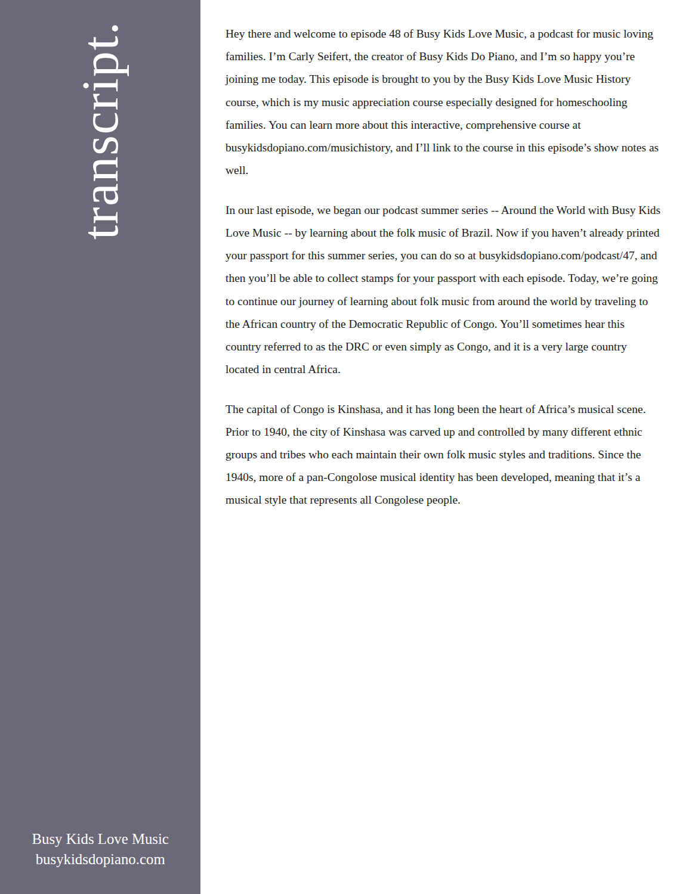transcript.
Busy Kids Love Music
busykidsdopiano.com
Hey there and welcome to episode 48 of Busy Kids Love Music, a podcast for music loving families. I’m Carly Seifert, the creator of Busy Kids Do Piano, and I’m so happy you’re joining me today. This episode is brought to you by the Busy Kids Love Music History course, which is my music appreciation course especially designed for homeschooling families. You can learn more about this interactive, comprehensive course at busykidsdopiano.com/musichistory, and I’ll link to the course in this episode’s show notes as well.
In our last episode, we began our podcast summer series -- Around the World with Busy Kids Love Music -- by learning about the folk music of Brazil. Now if you haven’t already printed your passport for this summer series, you can do so at busykidsdopiano.com/podcast/47, and then you’ll be able to collect stamps for your passport with each episode. Today, we’re going to continue our journey of learning about folk music from around the world by traveling to the African country of the Democratic Republic of Congo. You’ll sometimes hear this country referred to as the DRC or even simply as Congo, and it is a very large country located in central Africa.
The capital of Congo is Kinshasa, and it has long been the heart of Africa’s musical scene. Prior to 1940, the city of Kinshasa was carved up and controlled by many different ethnic groups and tribes who each maintain their own folk music styles and traditions. Since the 1940s, more of a pan-Congolose musical identity has been developed, meaning that it’s a musical style that represents all Congolese people.